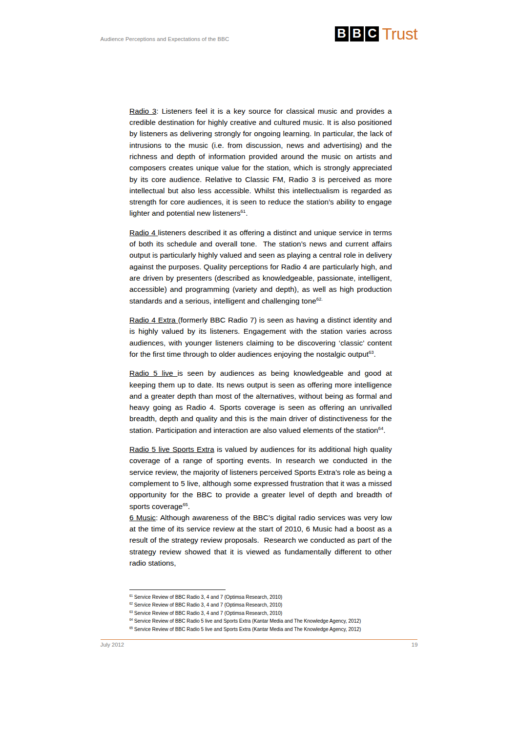Audience Perceptions and Expectations of the BBC
BBC
Trust
Radio 3: Listeners feel it is a key source for classical music and provides a credible destination for highly creative and cultured music. It is also positioned by listeners as delivering strongly for ongoing learning. In particular, the lack of intrusions to the music (i.e. from discussion, news and advertising) and the richness and depth of information provided around the music on artists and composers creates unique value for the station, which is strongly appreciated by its core audience. Relative to Classic FM, Radio 3 is perceived as more intellectual but also less accessible. Whilst this intellectualism is regarded as strength for core audiences, it is seen to reduce the station’s ability to engage lighter and potential new listeners61.
Radio 4 listeners described it as offering a distinct and unique service in terms of both its schedule and overall tone. The station’s news and current affairs output is particularly highly valued and seen as playing a central role in delivery against the purposes. Quality perceptions for Radio 4 are particularly high, and are driven by presenters (described as knowledgeable, passionate, intelligent, accessible) and programming (variety and depth), as well as high production standards and a serious, intelligent and challenging tone62.
Radio 4 Extra (formerly BBC Radio 7) is seen as having a distinct identity and is highly valued by its listeners. Engagement with the station varies across audiences, with younger listeners claiming to be discovering ‘classic’ content for the first time through to older audiences enjoying the nostalgic output63.
Radio 5 live is seen by audiences as being knowledgeable and good at keeping them up to date. Its news output is seen as offering more intelligence and a greater depth than most of the alternatives, without being as formal and heavy going as Radio 4. Sports coverage is seen as offering an unrivalled breadth, depth and quality and this is the main driver of distinctiveness for the station. Participation and interaction are also valued elements of the station64.
Radio 5 live Sports Extra is valued by audiences for its additional high quality coverage of a range of sporting events. In research we conducted in the service review, the majority of listeners perceived Sports Extra’s role as being a complement to 5 live, although some expressed frustration that it was a missed opportunity for the BBC to provide a greater level of depth and breadth of sports coverage65.
6 Music: Although awareness of the BBC’s digital radio services was very low at the time of its service review at the start of 2010, 6 Music had a boost as a result of the strategy review proposals. Research we conducted as part of the strategy review showed that it is viewed as fundamentally different to other radio stations,
61 Service Review of BBC Radio 3, 4 and 7 (Optimsa Research, 2010)
62 Service Review of BBC Radio 3, 4 and 7 (Optimsa Research, 2010)
63 Service Review of BBC Radio 3, 4 and 7 (Optimsa Research, 2010)
64 Service Review of BBC Radio 5 live and Sports Extra (Kantar Media and The Knowledge Agency, 2012)
65 Service Review of BBC Radio 5 live and Sports Extra (Kantar Media and The Knowledge Agency, 2012)
July 2012
19